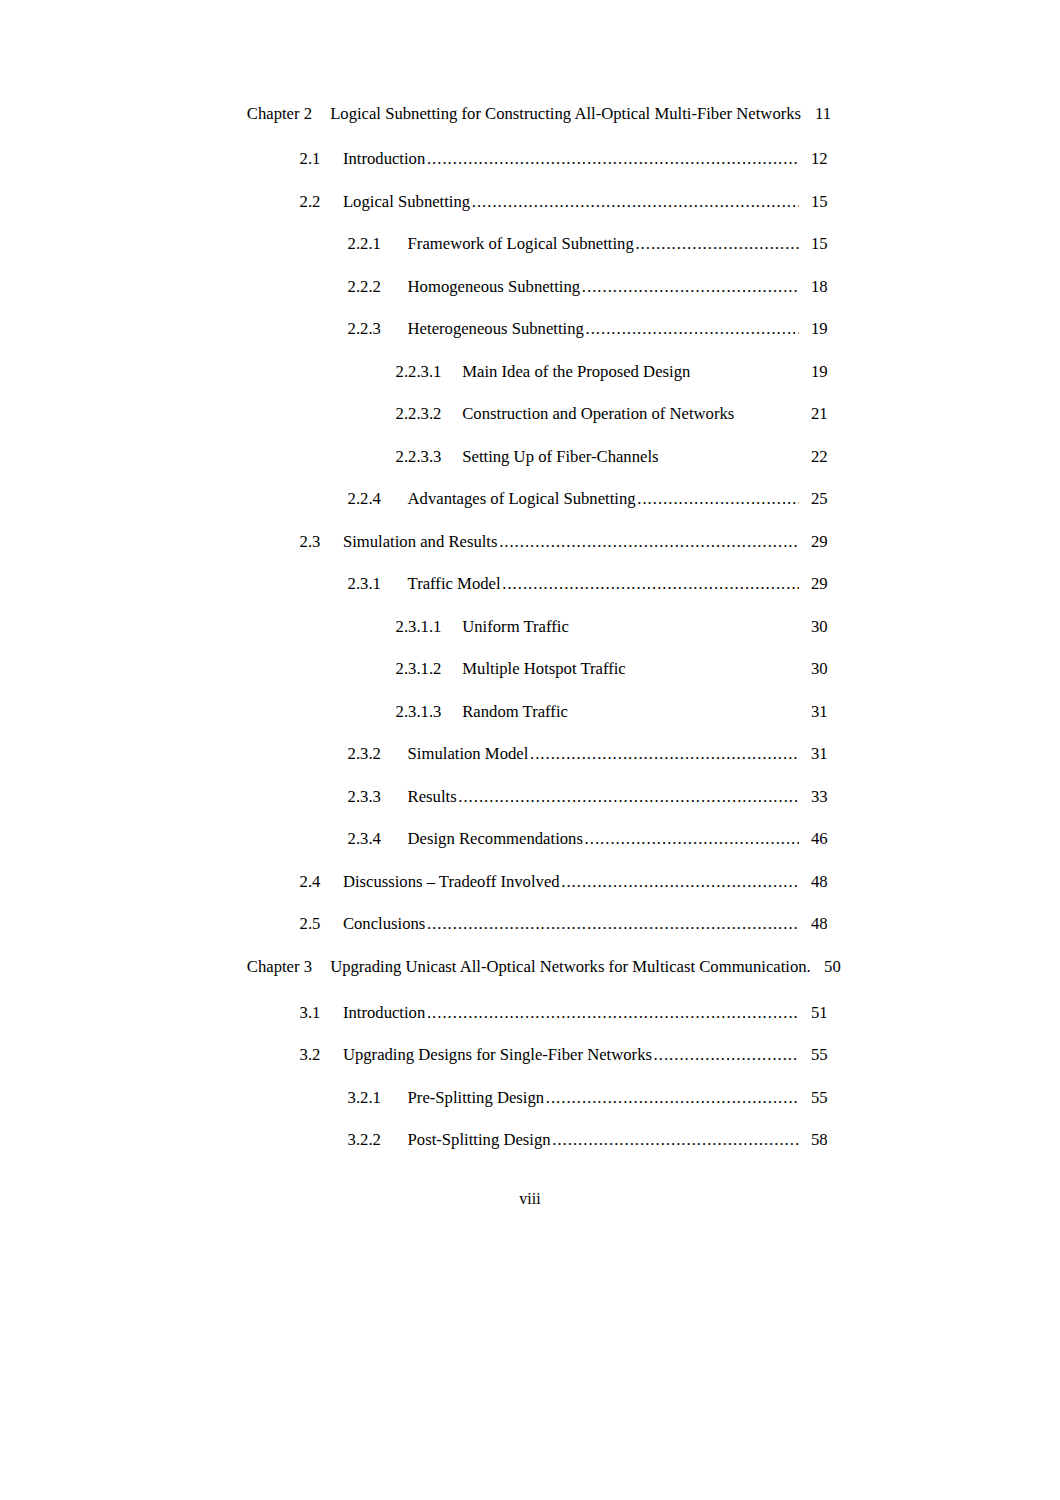Chapter 2 Logical Subnetting for Constructing All-Optical Multi-Fiber Networks 11
2.1 Introduction 12
2.2 Logical Subnetting 15
2.2.1 Framework of Logical Subnetting 15
2.2.2 Homogeneous Subnetting 18
2.2.3 Heterogeneous Subnetting 19
2.2.3.1 Main Idea of the Proposed Design 19
2.2.3.2 Construction and Operation of Networks 21
2.2.3.3 Setting Up of Fiber-Channels 22
2.2.4 Advantages of Logical Subnetting 25
2.3 Simulation and Results 29
2.3.1 Traffic Model 29
2.3.1.1 Uniform Traffic 30
2.3.1.2 Multiple Hotspot Traffic 30
2.3.1.3 Random Traffic 31
2.3.2 Simulation Model 31
2.3.3 Results 33
2.3.4 Design Recommendations 46
2.4 Discussions – Tradeoff Involved 48
2.5 Conclusions 48
Chapter 3 Upgrading Unicast All-Optical Networks for Multicast Communication. 50
3.1 Introduction 51
3.2 Upgrading Designs for Single-Fiber Networks 55
3.2.1 Pre-Splitting Design 55
3.2.2 Post-Splitting Design 58
viii